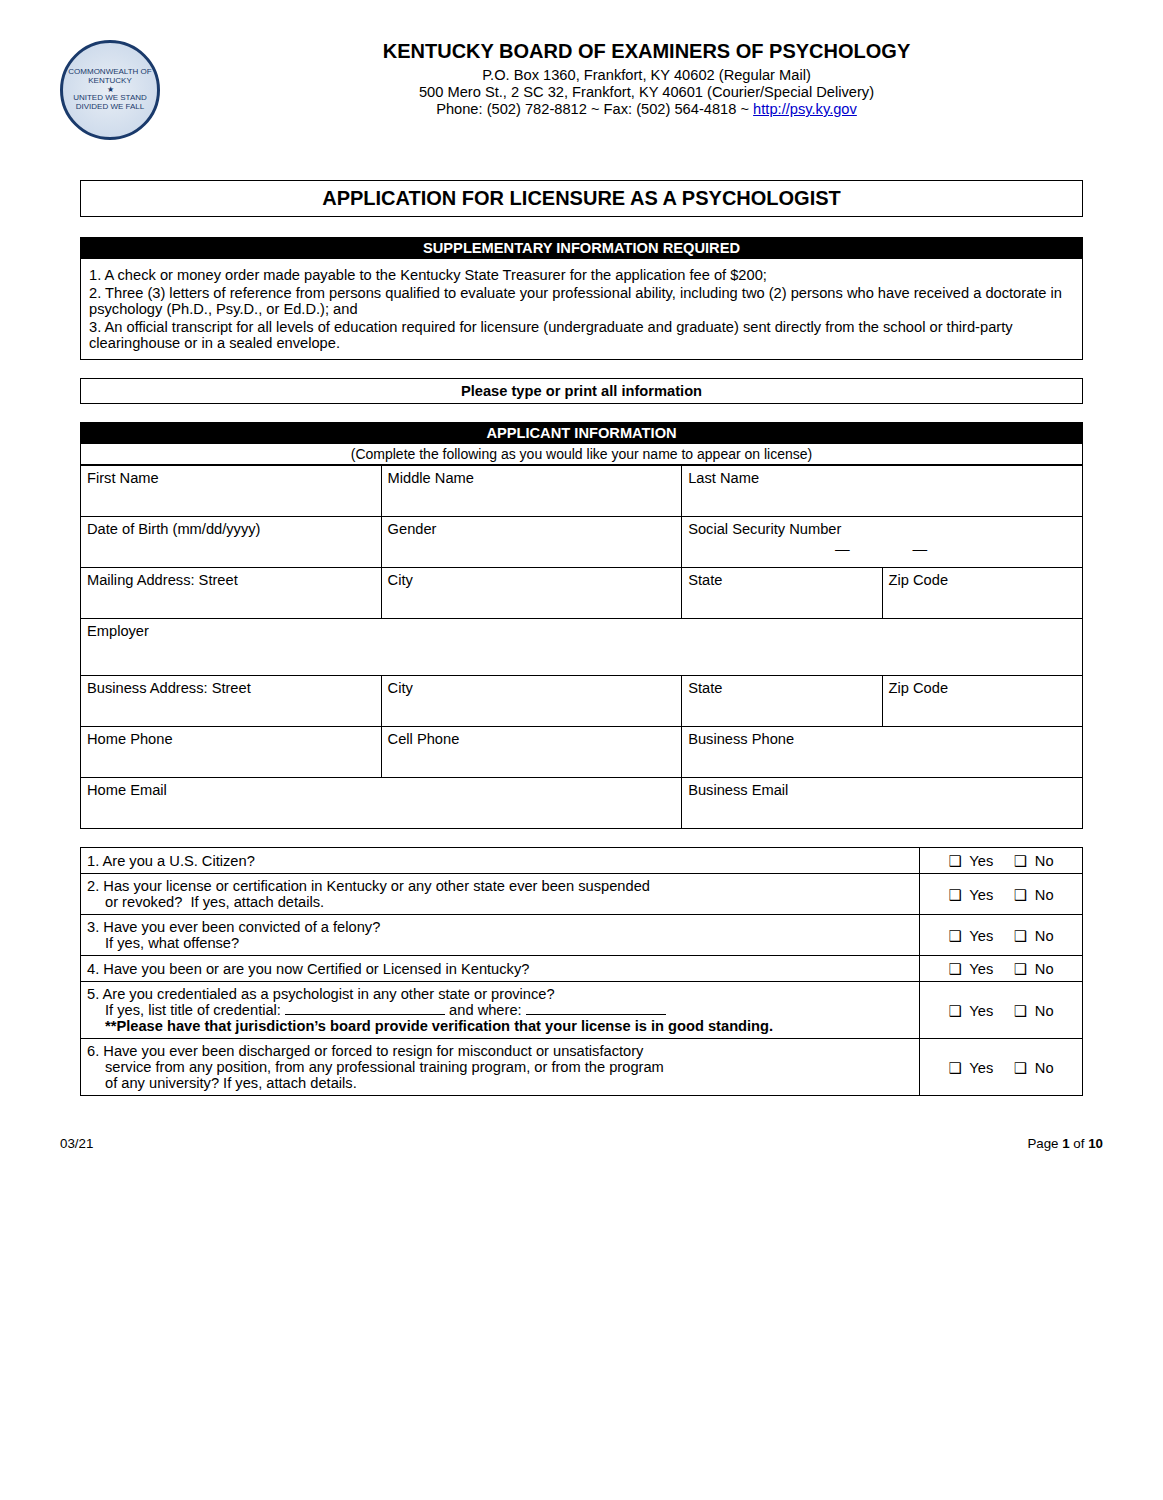COMMONWEALTH OF KENTUCKY
★
UNITED WE STAND
DIVIDED WE FALL
KENTUCKY BOARD OF EXAMINERS OF PSYCHOLOGY
P.O. Box 1360, Frankfort, KY 40602 (Regular Mail)
500 Mero St., 2 SC 32, Frankfort, KY 40601 (Courier/Special Delivery)
Phone: (502) 782-8812 ~ Fax: (502) 564-4818 ~ http://psy.ky.gov
APPLICATION FOR LICENSURE AS A PSYCHOLOGIST
SUPPLEMENTARY INFORMATION REQUIRED
1. A check or money order made payable to the Kentucky State Treasurer for the application fee of $200;
2. Three (3) letters of reference from persons qualified to evaluate your professional ability, including two (2) persons who have received a doctorate in psychology (Ph.D., Psy.D., or Ed.D.); and
3. An official transcript for all levels of education required for licensure (undergraduate and graduate) sent directly from the school or third-party clearinghouse or in a sealed envelope.
Please type or print all information
APPLICANT INFORMATION
(Complete the following as you would like your name to appear on license)
| First Name | Middle Name | Last Name |
| Date of Birth (mm/dd/yyyy) | Gender | Social Security Number — — |
| Mailing Address: Street | City | State | Zip Code |
| Employer |
| Business Address: Street | City | State | Zip Code |
| Home Phone | Cell Phone | Business Phone |
| Home Email | Business Email |
| 1. Are you a U.S. Citizen? | ❑ Yes ❑ No |
| 2. Has your license or certification in Kentucky or any other state ever been suspended or revoked? If yes, attach details. | ❑ Yes ❑ No |
| 3. Have you ever been convicted of a felony? If yes, what offense? | ❑ Yes ❑ No |
| 4. Have you been or are you now Certified or Licensed in Kentucky? | ❑ Yes ❑ No |
| 5. Are you credentialed as a psychologist in any other state or province? If yes, list title of credential: and where: **Please have that jurisdiction’s board provide verification that your license is in good standing. | ❑ Yes ❑ No |
| 6. Have you ever been discharged or forced to resign for misconduct or unsatisfactory service from any position, from any professional training program, or from the program of any university? If yes, attach details. | ❑ Yes ❑ No |
03/21 Page 1 of 10